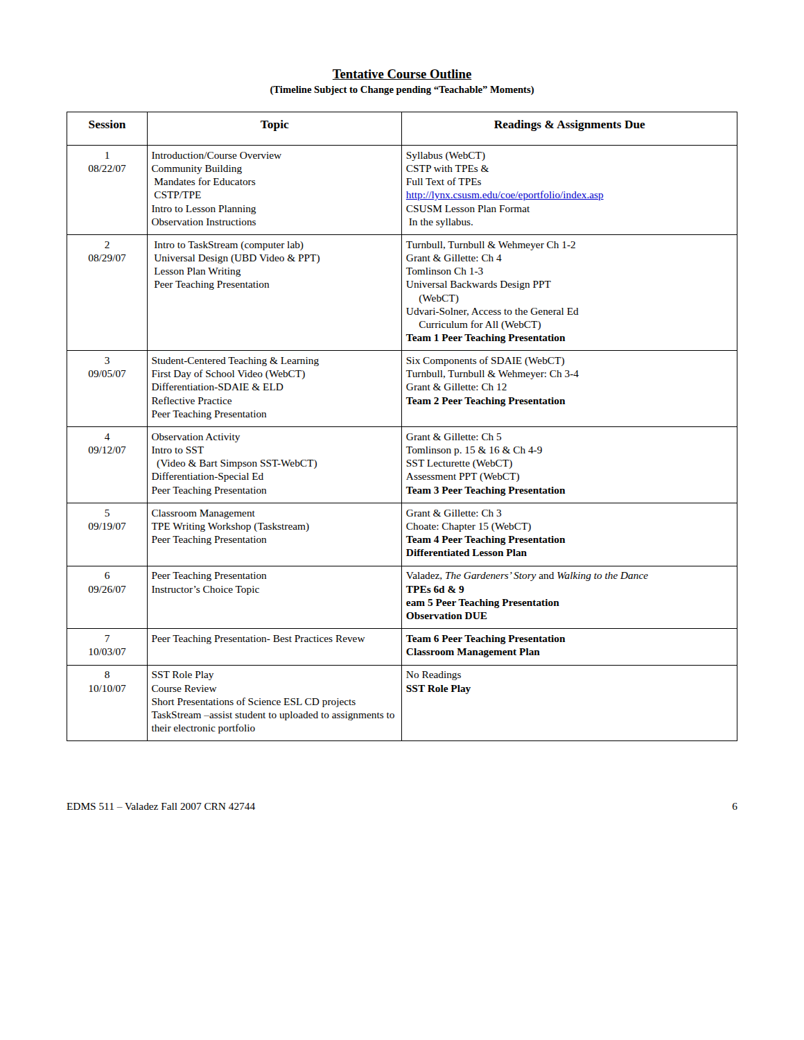Tentative Course Outline
(Timeline Subject to Change pending “Teachable” Moments)
| Session | Topic | Readings & Assignments Due |
| --- | --- | --- |
| 1 08/22/07 | Introduction/Course Overview Community Building Mandates for Educators CSTP/TPE Intro to Lesson Planning Observation Instructions | Syllabus (WebCT) CSTP with TPEs & Full Text of TPEs http://lynx.csusm.edu/coe/eportfolio/index.asp CSUSM Lesson Plan Format In the syllabus. |
| 2 08/29/07 | Intro to TaskStream (computer lab) Universal Design (UBD Video & PPT) Lesson Plan Writing Peer Teaching Presentation | Turnbull, Turnbull & Wehmeyer Ch 1-2 Grant & Gillette: Ch 4 Tomlinson Ch 1-3 Universal Backwards Design PPT (WebCT) Udvari-Solner, Access to the General Ed Curriculum for All (WebCT) Team 1 Peer Teaching Presentation |
| 3 09/05/07 | Student-Centered Teaching & Learning First Day of School Video (WebCT) Differentiation-SDAIE & ELD Reflective Practice Peer Teaching Presentation | Six Components of SDAIE (WebCT) Turnbull, Turnbull & Wehmeyer: Ch 3-4 Grant & Gillette: Ch 12 Team 2 Peer Teaching Presentation |
| 4 09/12/07 | Observation Activity Intro to SST (Video & Bart Simpson SST-WebCT) Differentiation-Special Ed Peer Teaching Presentation | Grant & Gillette: Ch 5 Tomlinson p. 15 & 16 & Ch 4-9 SST Lecturette (WebCT) Assessment PPT (WebCT) Team 3 Peer Teaching Presentation |
| 5 09/19/07 | Classroom Management TPE Writing Workshop (Taskstream) Peer Teaching Presentation | Grant & Gillette: Ch 3 Choate: Chapter 15 (WebCT) Team 4 Peer Teaching Presentation Differentiated Lesson Plan |
| 6 09/26/07 | Peer Teaching Presentation Instructor’s Choice Topic | Valadez, The Gardeners’ Story and Walking to the Dance TPEs 6d & 9 eam 5 Peer Teaching Presentation Observation DUE |
| 7 10/03/07 | Peer Teaching Presentation- Best Practices Revew | Team 6 Peer Teaching Presentation Classroom Management Plan |
| 8 10/10/07 | SST Role Play Course Review Short Presentations of Science ESL CD projects TaskStream –assist student to uploaded to assignments to their electronic portfolio | No Readings SST Role Play |
EDMS 511 – Valadez Fall 2007 CRN 42744 6